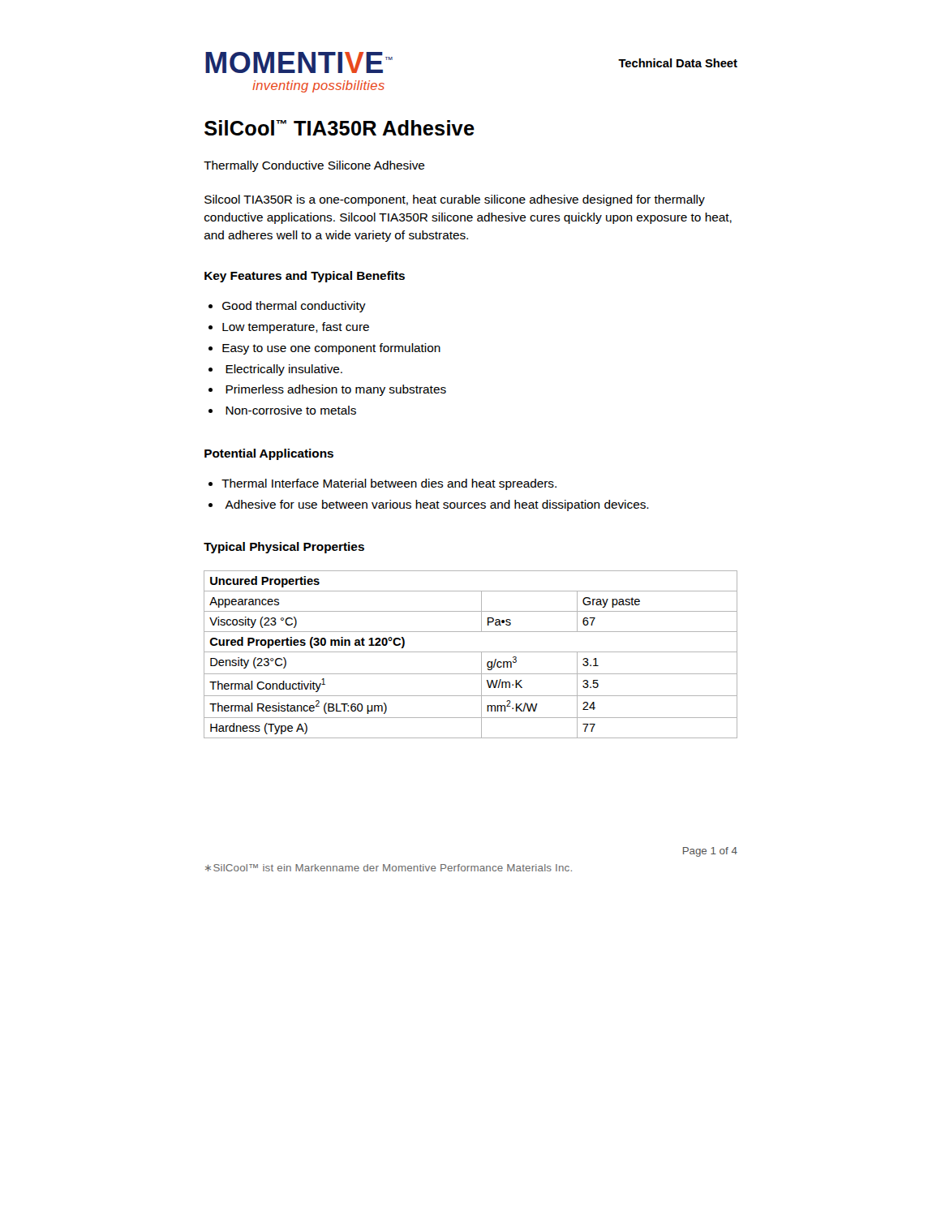MOMENTIVE™
inventing possibilities
Technical Data Sheet
SilCool™ TIA350R Adhesive
Thermally Conductive Silicone Adhesive
Silcool TIA350R is a one-component, heat curable silicone adhesive designed for thermally conductive applications. Silcool TIA350R silicone adhesive cures quickly upon exposure to heat, and adheres well to a wide variety of substrates.
Key Features and Typical Benefits
Good thermal conductivity
Low temperature, fast cure
Easy to use one component formulation
Electrically insulative.
Primerless adhesion to many substrates
Non-corrosive to metals
Potential Applications
Thermal Interface Material between dies and heat spreaders.
Adhesive for use between various heat sources and heat dissipation devices.
Typical Physical Properties
| Uncured Properties |
| --- |
| Appearances | | Gray paste |
| Viscosity (23 °C) | Pa•s | 67 |
| Cured Properties (30 min at 120°C) |
| Density (23°C) | g/cm 3 | 3.1 |
| Thermal Conductivity 1 | W/m·K | 3.5 |
| Thermal Resistance 2 (BLT:60 μm) | mm 2 ·K/W | 24 |
| Hardness (Type A) | | 77 |
Page 1 of 4
∗SilCool™ ist ein Markenname der Momentive Performance Materials Inc.